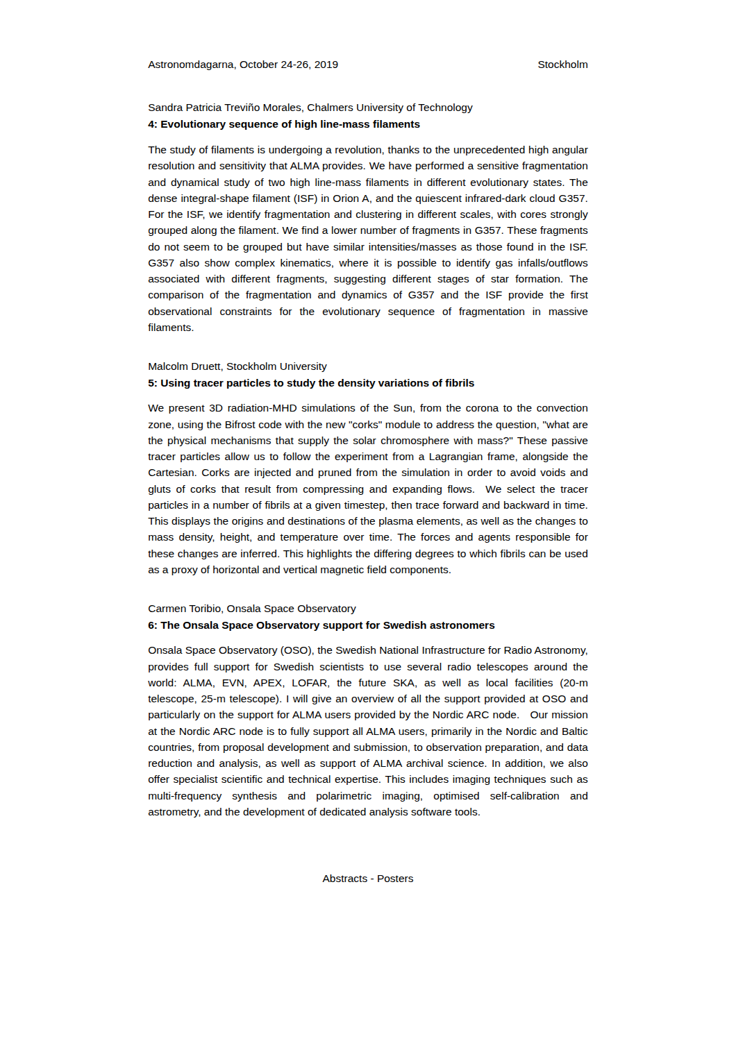Astronomdagarna, October 24-26, 2019 Stockholm
Sandra Patricia Treviño Morales, Chalmers University of Technology
4: Evolutionary sequence of high line-mass filaments
The study of filaments is undergoing a revolution, thanks to the unprecedented high angular resolution and sensitivity that ALMA provides. We have performed a sensitive fragmentation and dynamical study of two high line-mass filaments in different evolutionary states. The dense integral-shape filament (ISF) in Orion A, and the quiescent infrared-dark cloud G357. For the ISF, we identify fragmentation and clustering in different scales, with cores strongly grouped along the filament. We find a lower number of fragments in G357. These fragments do not seem to be grouped but have similar intensities/masses as those found in the ISF. G357 also show complex kinematics, where it is possible to identify gas infalls/outflows associated with different fragments, suggesting different stages of star formation. The comparison of the fragmentation and dynamics of G357 and the ISF provide the first observational constraints for the evolutionary sequence of fragmentation in massive filaments.
Malcolm Druett, Stockholm University
5: Using tracer particles to study the density variations of fibrils
We present 3D radiation-MHD simulations of the Sun, from the corona to the convection zone, using the Bifrost code with the new "corks" module to address the question, "what are the physical mechanisms that supply the solar chromosphere with mass?" These passive tracer particles allow us to follow the experiment from a Lagrangian frame, alongside the Cartesian. Corks are injected and pruned from the simulation in order to avoid voids and gluts of corks that result from compressing and expanding flows. We select the tracer particles in a number of fibrils at a given timestep, then trace forward and backward in time. This displays the origins and destinations of the plasma elements, as well as the changes to mass density, height, and temperature over time. The forces and agents responsible for these changes are inferred. This highlights the differing degrees to which fibrils can be used as a proxy of horizontal and vertical magnetic field components.
Carmen Toribio, Onsala Space Observatory
6: The Onsala Space Observatory support for Swedish astronomers
Onsala Space Observatory (OSO), the Swedish National Infrastructure for Radio Astronomy, provides full support for Swedish scientists to use several radio telescopes around the world: ALMA, EVN, APEX, LOFAR, the future SKA, as well as local facilities (20-m telescope, 25-m telescope). I will give an overview of all the support provided at OSO and particularly on the support for ALMA users provided by the Nordic ARC node. Our mission at the Nordic ARC node is to fully support all ALMA users, primarily in the Nordic and Baltic countries, from proposal development and submission, to observation preparation, and data reduction and analysis, as well as support of ALMA archival science. In addition, we also offer specialist scientific and technical expertise. This includes imaging techniques such as multi-frequency synthesis and polarimetric imaging, optimised self-calibration and astrometry, and the development of dedicated analysis software tools.
Abstracts - Posters